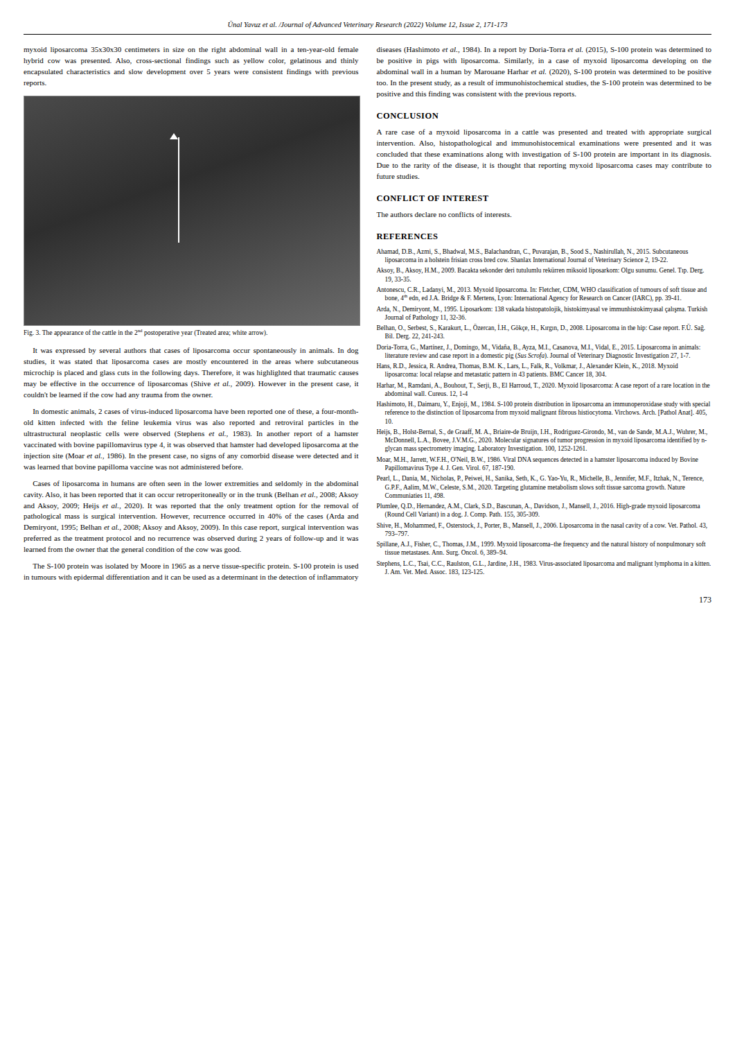Ünal Yavuz et al. /Journal of Advanced Veterinary Research (2022) Volume 12, Issue 2, 171-173
myxoid liposarcoma 35x30x30 centimeters in size on the right abdominal wall in a ten-year-old female hybrid cow was presented. Also, cross-sectional findings such as yellow color, gelatinous and thinly encapsulated characteristics and slow development over 5 years were consistent findings with previous reports.
Fig. 3. The appearance of the cattle in the 2nd postoperative year (Treated area; white arrow).
It was expressed by several authors that cases of liposarcoma occur spontaneously in animals. In dog studies, it was stated that liposarcoma cases are mostly encountered in the areas where subcutaneous microchip is placed and glass cuts in the following days. Therefore, it was highlighted that traumatic causes may be effective in the occurrence of liposarcomas (Shive et al., 2009). However in the present case, it couldn't be learned if the cow had any trauma from the owner.
In domestic animals, 2 cases of virus-induced liposarcoma have been reported one of these, a four-month-old kitten infected with the feline leukemia virus was also reported and retroviral particles in the ultrastructural neoplastic cells were observed (Stephens et al., 1983). In another report of a hamster vaccinated with bovine papillomavirus type 4, it was observed that hamster had developed liposarcoma at the injection site (Moar et al., 1986). In the present case, no signs of any comorbid disease were detected and it was learned that bovine papilloma vaccine was not administered before.
Cases of liposarcoma in humans are often seen in the lower extremities and seldomly in the abdominal cavity. Also, it has been reported that it can occur retroperitoneally or in the trunk (Belhan et al., 2008; Aksoy and Aksoy, 2009; Heijs et al., 2020). It was reported that the only treatment option for the removal of pathological mass is surgical intervention. However, recurrence occurred in 40% of the cases (Arda and Demiryont, 1995; Belhan et al., 2008; Aksoy and Aksoy, 2009). In this case report, surgical intervention was preferred as the treatment protocol and no recurrence was observed during 2 years of follow-up and it was learned from the owner that the general condition of the cow was good.
The S-100 protein was isolated by Moore in 1965 as a nerve tissue-specific protein. S-100 protein is used in tumours with epidermal differentiation and it can be used as a determinant in the detection of inflammatory diseases (Hashimoto et al., 1984). In a report by Doria-Torra et al. (2015), S-100 protein was determined to be positive in pigs with liposarcoma. Similarly, in a case of myxoid liposarcoma developing on the abdominal wall in a human by Marouane Harhar et al. (2020), S-100 protein was determined to be positive too. In the present study, as a result of immunohistochemical studies, the S-100 protein was determined to be positive and this finding was consistent with the previous reports.
Conclusion
A rare case of a myxoid liposarcoma in a cattle was presented and treated with appropriate surgical intervention. Also, histopathological and immunohistocemical examinations were presented and it was concluded that these examinations along with investigation of S-100 protein are important in its diagnosis. Due to the rarity of the disease, it is thought that reporting myxoid liposarcoma cases may contribute to future studies.
Conflict of interest
The authors declare no conflicts of interests.
References
Ahamad, D.B., Azmi, S., Bhadwal, M.S., Balachandran, C., Puvarajan, B., Sood S., Nashirullah, N., 2015. Subcutaneous liposarcoma in a holstein frisian cross bred cow. Shanlax International Journal of Veterinary Science 2, 19-22.
Aksoy, B., Aksoy, H.M., 2009. Bacakta sekonder deri tutulumlu rekürren miksoid liposarkom: Olgu sunumu. Genel. Tıp. Derg. 19, 33-35.
Antonescu, C.R., Ladanyi, M., 2013. Myxoid liposarcoma. In: Fletcher, CDM, WHO classification of tumours of soft tissue and bone, 4th edn, ed J.A. Bridge & F. Mertens, Lyon: International Agency for Research on Cancer (IARC), pp. 39-41.
Arda, N., Demiryont, M., 1995. Liposarkom: 138 vakada histopatolojik, histokimyasal ve immunhistokimyasal çalışma. Turkish Journal of Pathology 11, 32-36.
Belhan, O., Serbest, S., Karakurt, L., Özercan, İ.H., Gökçe, H., Kırgın, D., 2008. Liposarcoma in the hip: Case report. F.Ü. Sağ. Bil. Derg. 22, 241-243.
Doria-Torra, G., Martínez, J., Domingo, M., Vidaña, B., Ayza, M.I., Casanova, M.I., Vidal, E., 2015. Liposarcoma in animals: literature review and case report in a domestic pig (Sus Scrofa). Journal of Veterinary Diagnostic Investigation 27, 1-7.
Hans, R.D., Jessica, R. Andrea, Thomas, B.M. K., Lars, L., Falk, R., Volkmar, J., Alexander Klein, K., 2018. Myxoid liposarcoma: local relapse and metastatic pattern in 43 patients. BMC Cancer 18, 304.
Harhar, M., Ramdani, A., Bouhout, T., Serji, B., El Harroud, T., 2020. Myxoid liposarcoma: A case report of a rare location in the abdominal wall. Cureus. 12, 1-4
Hashimoto, H., Daimaru, Y., Enjoji, M., 1984. S-100 protein distribution in liposarcoma an immunoperoxidase study with special reference to the distinction of liposarcoma from myxoid malignant fibrous histiocytoma. Virchows. Arch. [Pathol Anat]. 405, 10.
Heijs, B., Holst-Bernal, S., de Graaff, M. A., Briaire-de Bruijn, I.H., Rodriguez-Girondo, M., van de Sande, M.A.J., Wuhrer, M., McDonnell, L.A., Bovee, J.V.M.G., 2020. Molecular signatures of tumor progression in myxoid liposarcoma identified by n-glycan mass spectrometry imaging. Laboratory Investigation. 100, 1252-1261.
Moar, M.H., Jarrett, W.F.H., O'Neil, B.W., 1986. Viral DNA sequences detected in a hamster liposarcoma induced by Bovine Papillomavirus Type 4. J. Gen. Virol. 67, 187-190.
Pearl, L., Dania, M., Nicholas, P., Peiwei, H., Sanika, Seth, K., G. Yao-Yu, R., Michelle, B., Jennifer, M.F., Itzhak, N., Terence, G.P.F., Aalim, M.W., Celeste, S.M., 2020. Targeting glutamine metabolism slows soft tissue sarcoma growth. Nature Communiaties 11, 498.
Plumlee, Q.D., Hernandez, A.M., Clark, S.D., Bascunan, A., Davidson, J., Mansell, J., 2016. High-grade myxoid liposarcoma (Round Cell Variant) in a dog. J. Comp. Path. 155, 305-309.
Shive, H., Mohammed, F., Osterstock, J., Porter, B., Mansell, J., 2006. Liposarcoma in the nasal cavity of a cow. Vet. Pathol. 43, 793–797.
Spillane, A.J., Fisher, C., Thomas, J.M., 1999. Myxoid liposarcoma–the frequency and the natural history of nonpulmonary soft tissue metastases. Ann. Surg. Oncol. 6, 389–94.
Stephens, L.C., Tsai, C.C., Raulston, G.L., Jardine, J.H., 1983. Virus-associated liposarcoma and malignant lymphoma in a kitten. J. Am. Vet. Med. Assoc. 183, 123-125.
173